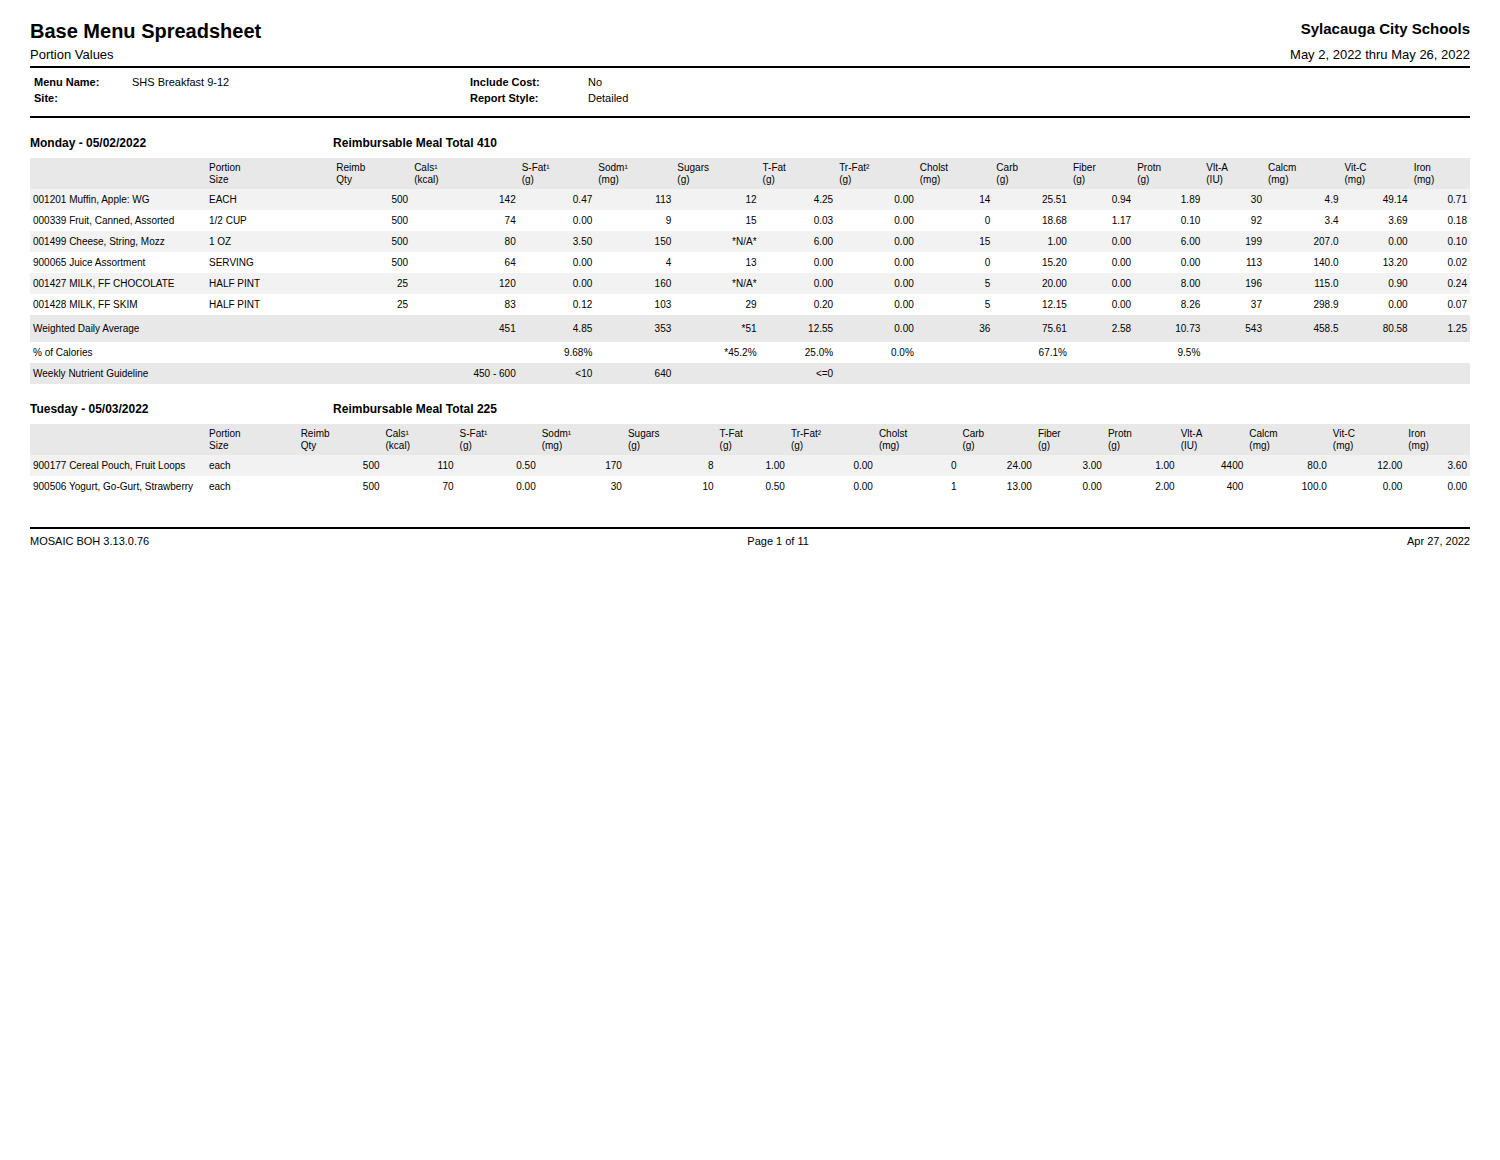Base Menu Spreadsheet
Sylacauga City Schools
Portion Values
May 2, 2022 thru May 26, 2022
| Menu Name: | SHS Breakfast 9-12 | Include Cost: | No |
| Site: | | Report Style: | Detailed |
Monday - 05/02/2022 Reimbursable Meal Total 410
| | Portion Size | Reimb Qty | Cals¹ (kcal) | S-Fat¹ (g) | Sodm¹ (mg) | Sugars (g) | T-Fat (g) | Tr-Fat² (g) | Cholst (mg) | Carb (g) | Fiber (g) | Protn (g) | Vlt-A (IU) | Calcm (mg) | Vit-C (mg) | Iron (mg) |
| --- | --- | --- | --- | --- | --- | --- | --- | --- | --- | --- | --- | --- | --- | --- | --- | --- |
| 001201 Muffin, Apple: WG | EACH | 500 | 142 | 0.47 | 113 | 12 | 4.25 | 0.00 | 14 | 25.51 | 0.94 | 1.89 | 30 | 4.9 | 49.14 | 0.71 |
| 000339 Fruit, Canned, Assorted | 1/2 CUP | 500 | 74 | 0.00 | 9 | 15 | 0.03 | 0.00 | 0 | 18.68 | 1.17 | 0.10 | 92 | 3.4 | 3.69 | 0.18 |
| 001499 Cheese, String, Mozz | 1 OZ | 500 | 80 | 3.50 | 150 | *N/A* | 6.00 | 0.00 | 15 | 1.00 | 0.00 | 6.00 | 199 | 207.0 | 0.00 | 0.10 |
| 900065 Juice Assortment | SERVING | 500 | 64 | 0.00 | 4 | 13 | 0.00 | 0.00 | 0 | 15.20 | 0.00 | 0.00 | 113 | 140.0 | 13.20 | 0.02 |
| 001427 MILK, FF CHOCOLATE | HALF PINT | 25 | 120 | 0.00 | 160 | *N/A* | 0.00 | 0.00 | 5 | 20.00 | 0.00 | 8.00 | 196 | 115.0 | 0.90 | 0.24 |
| 001428 MILK, FF SKIM | HALF PINT | 25 | 83 | 0.12 | 103 | 29 | 0.20 | 0.00 | 5 | 12.15 | 0.00 | 8.26 | 37 | 298.9 | 0.00 | 0.07 |
| Weighted Daily Average | | | 451 | 4.85 | 353 | *51 | 12.55 | 0.00 | 36 | 75.61 | 2.58 | 10.73 | 543 | 458.5 | 80.58 | 1.25 |
| % of Calories | | | | 9.68% | | *45.2% | 25.0% | 0.0% | | 67.1% | | 9.5% | | | | |
| Weekly Nutrient Guideline | | | 450 - 600 | <10 | 640 | | <=0 | | | | | | | | | |
Tuesday - 05/03/2022 Reimbursable Meal Total 225
| | Portion Size | Reimb Qty | Cals¹ (kcal) | S-Fat¹ (g) | Sodm¹ (mg) | Sugars (g) | T-Fat (g) | Tr-Fat² (g) | Cholst (mg) | Carb (g) | Fiber (g) | Protn (g) | Vlt-A (IU) | Calcm (mg) | Vit-C (mg) | Iron (mg) |
| --- | --- | --- | --- | --- | --- | --- | --- | --- | --- | --- | --- | --- | --- | --- | --- | --- |
| 900177 Cereal Pouch, Fruit Loops | each | 500 | 110 | 0.50 | 170 | 8 | 1.00 | 0.00 | 0 | 24.00 | 3.00 | 1.00 | 4400 | 80.0 | 12.00 | 3.60 |
| 900506 Yogurt, Go-Gurt, Strawberry | each | 500 | 70 | 0.00 | 30 | 10 | 0.50 | 0.00 | 1 | 13.00 | 0.00 | 2.00 | 400 | 100.0 | 0.00 | 0.00 |
MOSAIC BOH 3.13.0.76
Apr 27, 2022
Page 1 of 11